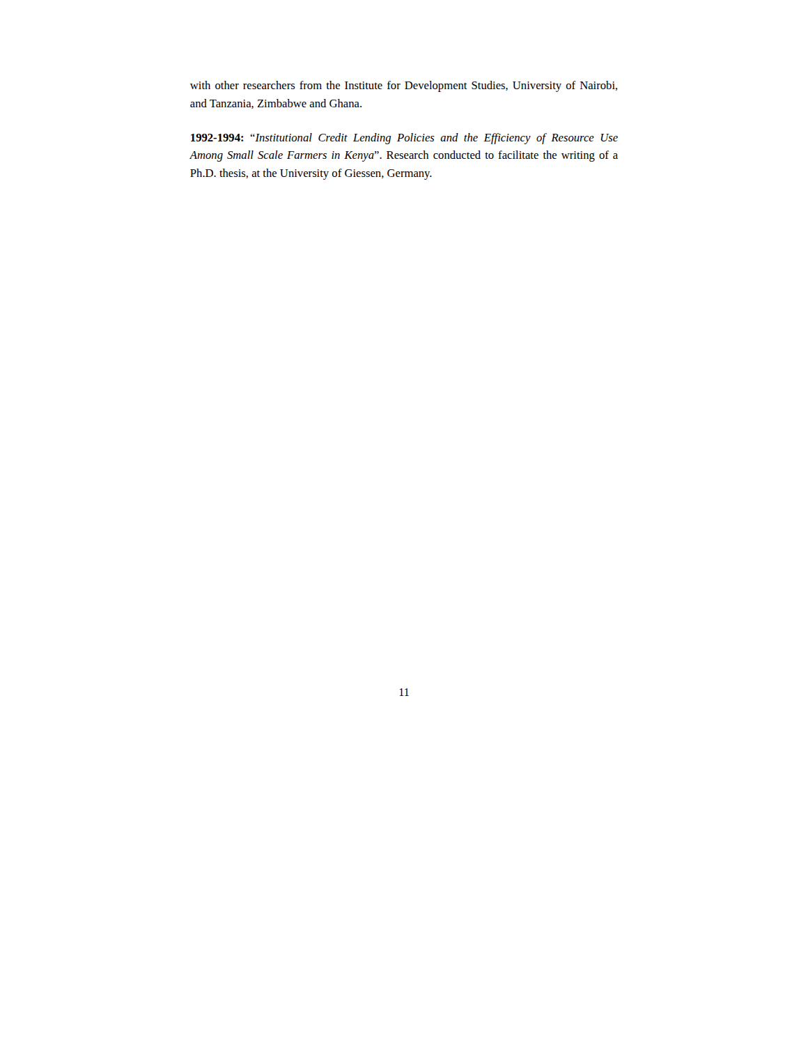with other researchers from the Institute for Development Studies, University of Nairobi, and Tanzania, Zimbabwe and Ghana.
1992-1994: “Institutional Credit Lending Policies and the Efficiency of Resource Use Among Small Scale Farmers in Kenya”. Research conducted to facilitate the writing of a Ph.D. thesis, at the University of Giessen, Germany.
11